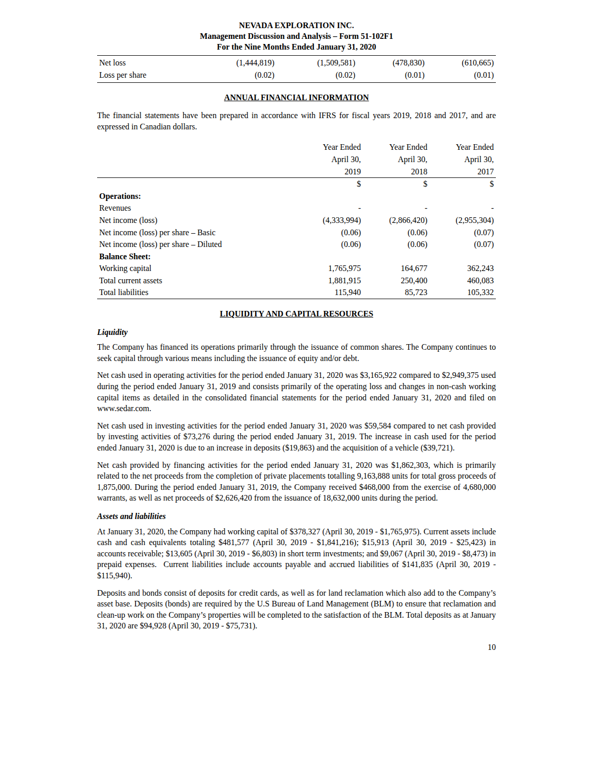NEVADA EXPLORATION INC.
Management Discussion and Analysis – Form 51-102F1
For the Nine Months Ended January 31, 2020
| Net loss | (1,444,819) | (1,509,581) | (478,830) | (610,665) |
| Loss per share | (0.02) | (0.02) | (0.01) | (0.01) |
ANNUAL FINANCIAL INFORMATION
The financial statements have been prepared in accordance with IFRS for fiscal years 2019, 2018 and 2017, and are expressed in Canadian dollars.
| | Year Ended | Year Ended | Year Ended |
| | April 30, | April 30, | April 30, |
| | 2019 | 2018 | 2017 |
| | $ | $ | $ |
| Operations: | | | |
| Revenues | - | - | - |
| Net income (loss) | (4,333,994) | (2,866,420) | (2,955,304) |
| Net income (loss) per share – Basic | (0.06) | (0.06) | (0.07) |
| Net income (loss) per share – Diluted | (0.06) | (0.06) | (0.07) |
| Balance Sheet: | | | |
| Working capital | 1,765,975 | 164,677 | 362,243 |
| Total current assets | 1,881,915 | 250,400 | 460,083 |
| Total liabilities | 115,940 | 85,723 | 105,332 |
LIQUIDITY AND CAPITAL RESOURCES
Liquidity
The Company has financed its operations primarily through the issuance of common shares. The Company continues to seek capital through various means including the issuance of equity and/or debt.
Net cash used in operating activities for the period ended January 31, 2020 was $3,165,922 compared to $2,949,375 used during the period ended January 31, 2019 and consists primarily of the operating loss and changes in non-cash working capital items as detailed in the consolidated financial statements for the period ended January 31, 2020 and filed on www.sedar.com.
Net cash used in investing activities for the period ended January 31, 2020 was $59,584 compared to net cash provided by investing activities of $73,276 during the period ended January 31, 2019. The increase in cash used for the period ended January 31, 2020 is due to an increase in deposits ($19,863) and the acquisition of a vehicle ($39,721).
Net cash provided by financing activities for the period ended January 31, 2020 was $1,862,303, which is primarily related to the net proceeds from the completion of private placements totalling 9,163,888 units for total gross proceeds of 1,875,000. During the period ended January 31, 2019, the Company received $468,000 from the exercise of 4,680,000 warrants, as well as net proceeds of $2,626,420 from the issuance of 18,632,000 units during the period.
Assets and liabilities
At January 31, 2020, the Company had working capital of $378,327 (April 30, 2019 - $1,765,975). Current assets include cash and cash equivalents totaling $481,577 (April 30, 2019 - $1,841,216); $15,913 (April 30, 2019 - $25,423) in accounts receivable; $13,605 (April 30, 2019 - $6,803) in short term investments; and $9,067 (April 30, 2019 - $8,473) in prepaid expenses. Current liabilities include accounts payable and accrued liabilities of $141,835 (April 30, 2019 - $115,940).
Deposits and bonds consist of deposits for credit cards, as well as for land reclamation which also add to the Company’s asset base. Deposits (bonds) are required by the U.S Bureau of Land Management (BLM) to ensure that reclamation and clean-up work on the Company’s properties will be completed to the satisfaction of the BLM. Total deposits as at January 31, 2020 are $94,928 (April 30, 2019 - $75,731).
10